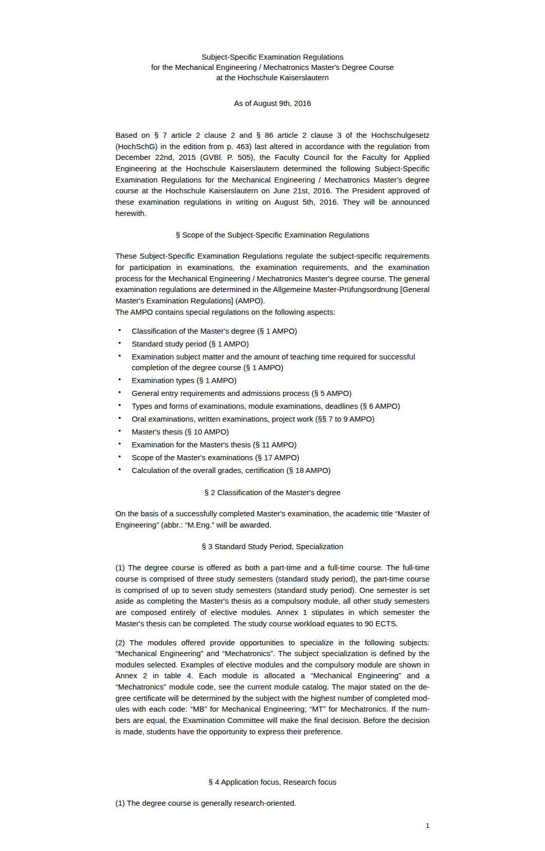Subject-Specific Examination Regulations
for the Mechanical Engineering / Mechatronics Master's Degree Course
at the Hochschule Kaiserslautern
As of August 9th, 2016
Based on § 7 article 2 clause 2 and § 86 article 2 clause 3 of the Hochschulgesetz (HochSchG) in the edition from p. 463) last altered in accordance with the regulation from December 22nd, 2015 (GVBl. P. 505), the Faculty Council for the Faculty for Applied Engineering at the Hochschule Kaiserslautern determined the following Subject-Specific Examination Regulations for the Mechanical Engineering / Mechatronics Master's degree course at the Hochschule Kaiserslautern on June 21st, 2016. The President approved of these examination regulations in writing on August 5th, 2016. They will be announced herewith.
§ Scope of the Subject-Specific Examination Regulations
These Subject-Specific Examination Regulations regulate the subject-specific requirements for participation in examinations, the examination requirements, and the examination process for the Mechanical Engineering / Mechatronics Master's degree course. The general examination regulations are determined in the Allgemeine Master-Prüfungsordnung [General Master's Examination Regulations] (AMPO).
The AMPO contains special regulations on the following aspects:
Classification of the Master's degree (§ 1 AMPO)
Standard study period (§ 1 AMPO)
Examination subject matter and the amount of teaching time required for successful completion of the degree course (§ 1 AMPO)
Examination types (§ 1 AMPO)
General entry requirements and admissions process (§ 5 AMPO)
Types and forms of examinations, module examinations, deadlines (§ 6 AMPO)
Oral examinations, written examinations, project work (§§ 7 to 9 AMPO)
Master's thesis (§ 10 AMPO)
Examination for the Master's thesis (§ 11 AMPO)
Scope of the Master's examinations (§ 17 AMPO)
Calculation of the overall grades, certification (§ 18 AMPO)
§ 2 Classification of the Master's degree
On the basis of a successfully completed Master's examination, the academic title “Master of Engineering” (abbr.: “M.Eng.” will be awarded.
§ 3 Standard Study Period, Specialization
(1) The degree course is offered as both a part-time and a full-time course. The full-time course is comprised of three study semesters (standard study period), the part-time course is comprised of up to seven study semesters (standard study period). One semester is set aside as completing the Master's thesis as a compulsory module, all other study semesters are composed entirely of elective modules. Annex 1 stipulates in which semester the Master's thesis can be completed. The study course workload equates to 90 ECTS.
(2) The modules offered provide opportunities to specialize in the following subjects: “Mechanical Engineering” and “Mechatronics”. The subject specialization is defined by the modules selected. Examples of elective modules and the compulsory module are shown in Annex 2 in table 4. Each module is allocated a “Mechanical Engineering” and a “Mechatronics” module code, see the current module catalog. The major stated on the degree certificate will be determined by the subject with the highest number of completed modules with each code: “MB” for Mechanical Engineering; “MT” for Mechatronics. If the numbers are equal, the Examination Committee will make the final decision. Before the decision is made, students have the opportunity to express their preference.
§ 4 Application focus, Research focus
(1) The degree course is generally research-oriented.
1